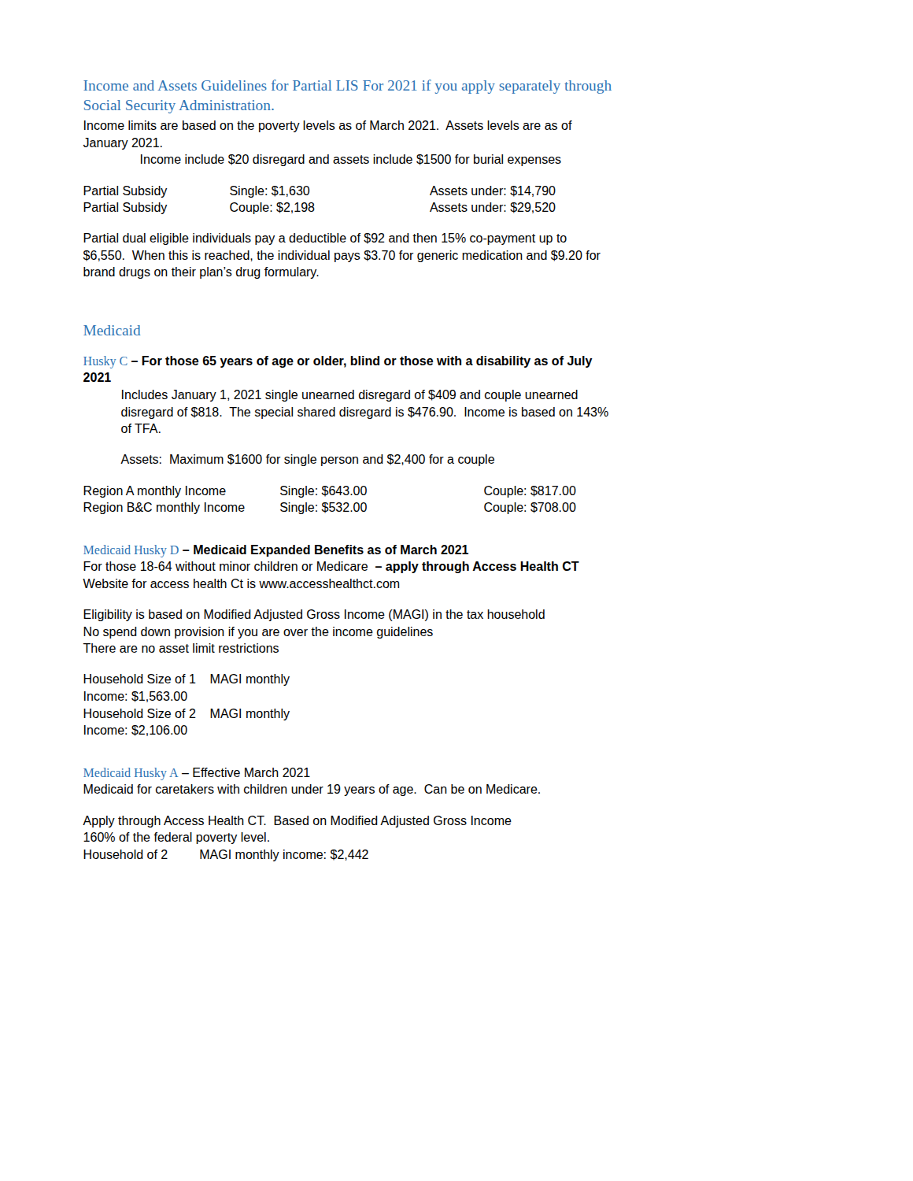Income and Assets Guidelines for Partial LIS For 2021 if you apply separately through Social Security Administration.
Income limits are based on the poverty levels as of March 2021. Assets levels are as of January 2021.
Income include $20 disregard and assets include $1500 for burial expenses
| Partial Subsidy | Single: $1,630 | Assets under: $14,790 |
| Partial Subsidy | Couple: $2,198 | Assets under: $29,520 |
Partial dual eligible individuals pay a deductible of $92 and then 15% co-payment up to $6,550. When this is reached, the individual pays $3.70 for generic medication and $9.20 for brand drugs on their plan’s drug formulary.
Medicaid
Husky C – For those 65 years of age or older, blind or those with a disability as of July 2021
Includes January 1, 2021 single unearned disregard of $409 and couple unearned disregard of $818. The special shared disregard is $476.90. Income is based on 143% of TFA.
Assets: Maximum $1600 for single person and $2,400 for a couple
| Region A monthly Income | Single: $643.00 | Couple: $817.00 |
| Region B&C monthly Income | Single: $532.00 | Couple: $708.00 |
Medicaid Husky D – Medicaid Expanded Benefits as of March 2021
For those 18-64 without minor children or Medicare – apply through Access Health CT
Website for access health Ct is www.accesshealthct.com
Eligibility is based on Modified Adjusted Gross Income (MAGI) in the tax household
No spend down provision if you are over the income guidelines
There are no asset limit restrictions
| Household Size of 1 MAGI monthly Income: $1,563.00 |
| Household Size of 2 MAGI monthly Income: $2,106.00 |
Medicaid Husky A – Effective March 2021
Medicaid for caretakers with children under 19 years of age. Can be on Medicare.
Apply through Access Health CT. Based on Modified Adjusted Gross Income
160% of the federal poverty level.
Household of 2 MAGI monthly income: $2,442